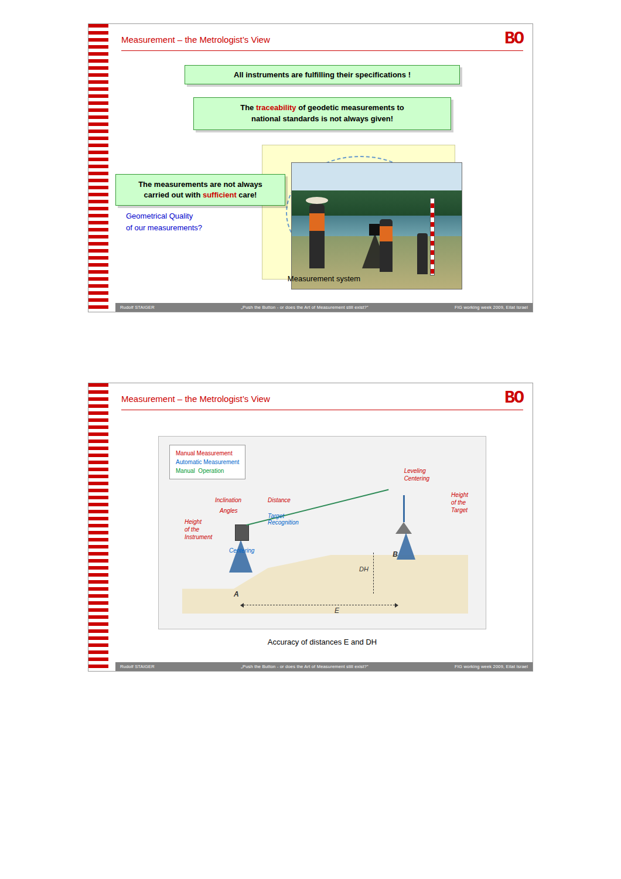Measurement – the Metrologist’s View
BO
All instruments are fulfilling their specifications !
The traceability of geodetic measurements to
national standards is not always given!
The measurements are not always
carried out with sufficient care!
measu
obj
Geometrical Quality
of our measurements?
Measurement system
Rudolf STAIGER „Push the Button - or does the Art of Measurement still exist?” FIG working week 2009, Eilat Israel
Measurement – the Metrologist’s View
BO
Manual Measurement
Automatic Measurement
Manual Operation
Inclination Distance Angles Target
Recognition Centering Height
of the
Instrument Leveling
Centering Height
of the
Target A B E DH
Accuracy of distances E and DH
Rudolf STAIGER „Push the Button - or does the Art of Measurement still exist?” FIG working week 2009, Eilat Israel